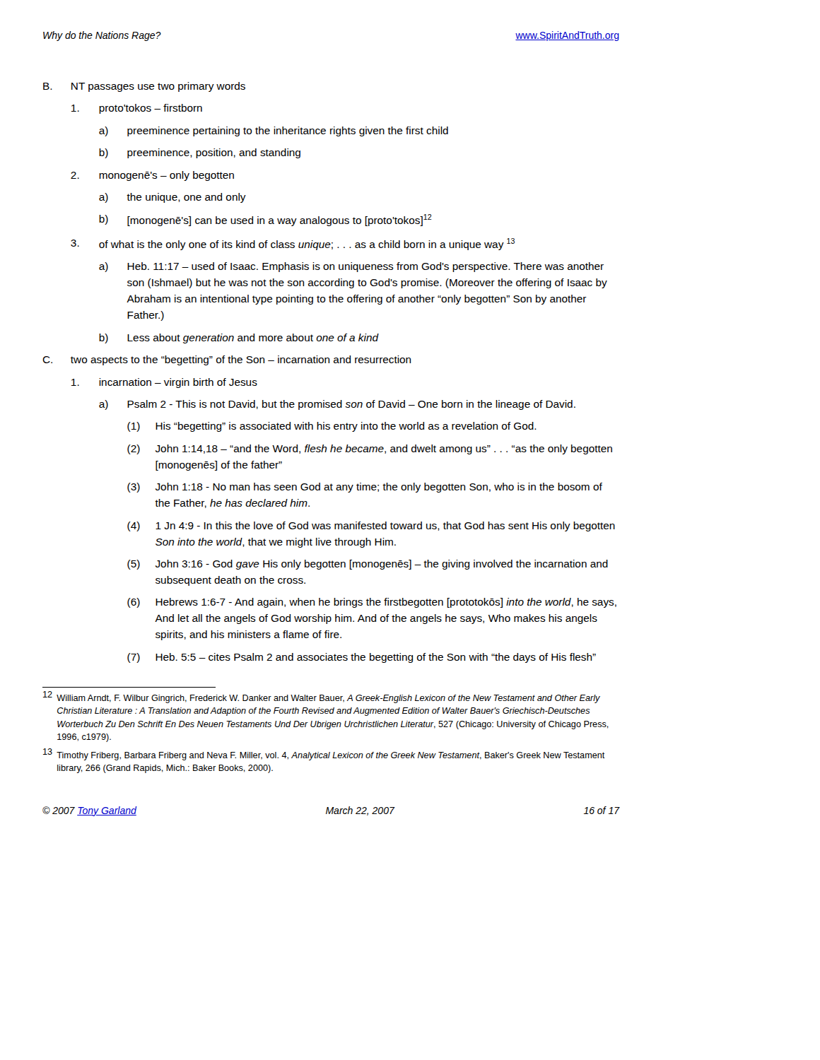Why do the Nations Rage? www.SpiritAndTruth.org
B. NT passages use two primary words
1. proto'tokos – firstborn
a) preeminence pertaining to the inheritance rights given the first child
b) preeminence, position, and standing
2. monogenē's – only begotten
a) the unique, one and only
b) [monogenē's] can be used in a way analogous to [proto'tokos]12
3. of what is the only one of its kind of class unique; . . . as a child born in a unique way 13
a) Heb. 11:17 – used of Isaac. Emphasis is on uniqueness from God's perspective. There was another son (Ishmael) but he was not the son according to God's promise. (Moreover the offering of Isaac by Abraham is an intentional type pointing to the offering of another “only begotten” Son by another Father.)
b) Less about generation and more about one of a kind
C. two aspects to the “begetting” of the Son – incarnation and resurrection
1. incarnation – virgin birth of Jesus
a) Psalm 2 - This is not David, but the promised son of David – One born in the lineage of David.
(1) His “begetting” is associated with his entry into the world as a revelation of God.
(2) John 1:14,18 – “and the Word, flesh he became, and dwelt among us” . . . “as the only begotten [monogenēs] of the father”
(3) John 1:18 - No man has seen God at any time; the only begotten Son, who is in the bosom of the Father, he has declared him.
(4) 1 Jn 4:9 - In this the love of God was manifested toward us, that God has sent His only begotten Son into the world, that we might live through Him.
(5) John 3:16 - God gave His only begotten [monogenēs] – the giving involved the incarnation and subsequent death on the cross.
(6) Hebrews 1:6-7 - And again, when he brings the firstbegotten [prototokōs] into the world, he says, And let all the angels of God worship him. And of the angels he says, Who makes his angels spirits, and his ministers a flame of fire.
(7) Heb. 5:5 – cites Psalm 2 and associates the begetting of the Son with “the days of His flesh”
12 William Arndt, F. Wilbur Gingrich, Frederick W. Danker and Walter Bauer, A Greek-English Lexicon of the New Testament and Other Early Christian Literature : A Translation and Adaption of the Fourth Revised and Augmented Edition of Walter Bauer's Griechisch-Deutsches Worterbuch Zu Den Schrift En Des Neuen Testaments Und Der Ubrigen Urchristlichen Literatur, 527 (Chicago: University of Chicago Press, 1996, c1979).
13 Timothy Friberg, Barbara Friberg and Neva F. Miller, vol. 4, Analytical Lexicon of the Greek New Testament, Baker's Greek New Testament library, 266 (Grand Rapids, Mich.: Baker Books, 2000).
© 2007 Tony Garland March 22, 2007 16 of 17